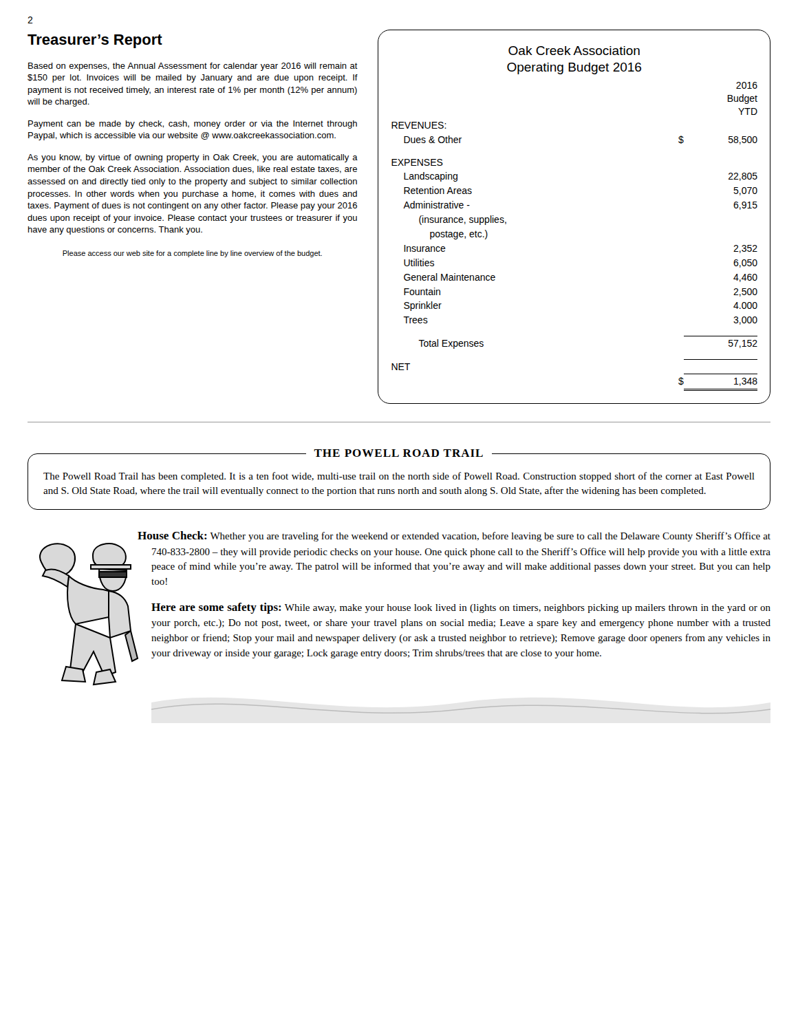2
Treasurer’s Report
Based on expenses, the Annual Assessment for calendar year 2016 will remain at $150 per lot. Invoices will be mailed by January and are due upon receipt. If payment is not received timely, an interest rate of 1% per month (12% per annum) will be charged.
Payment can be made by check, cash, money order or via the Internet through Paypal, which is accessible via our website @ www.oakcreekassociation.com.
As you know, by virtue of owning property in Oak Creek, you are automatically a member of the Oak Creek Association. Association dues, like real estate taxes, are assessed on and directly tied only to the property and subject to similar collection processes. In other words when you purchase a home, it comes with dues and taxes. Payment of dues is not contingent on any other factor. Please pay your 2016 dues upon receipt of your invoice. Please contact your trustees or treasurer if you have any questions or concerns. Thank you.
Please access our web site for a complete line by line overview of the budget.
Oak Creek Association
Operating Budget 2016
| | | 2016 |
| | | Budget |
| | | YTD |
| REVENUES: |
| Dues & Other | $ | 58,500 |
| EXPENSES |
| Landscaping | | 22,805 |
| Retention Areas | | 5,070 |
| Administrative - | | 6,915 |
| (insurance, supplies, | | |
| postage, etc.) | | |
| Insurance | | 2,352 |
| Utilities | | 6,050 |
| General Maintenance | | 4,460 |
| Fountain | | 2,500 |
| Sprinkler | | 4.000 |
| Trees | | 3,000 |
| Total Expenses | | 57,152 |
| NET | | |
| | $ | 1,348 |
THE POWELL ROAD TRAIL
The Powell Road Trail has been completed. It is a ten foot wide, multi-use trail on the north side of Powell Road. Construction stopped short of the corner at East Powell and S. Old State Road, where the trail will eventually connect to the portion that runs north and south along S. Old State, after the widening has been completed.
House Check: Whether you are traveling for the weekend or extended vacation, before leaving be sure to call the Delaware County Sheriff’s Office at 740-833-2800 – they will provide periodic checks on your house. One quick phone call to the Sheriff’s Office will help provide you with a little extra peace of mind while you’re away. The patrol will be informed that you’re away and will make additional passes down your street. But you can help too!
Here are some safety tips: While away, make your house look lived in (lights on timers, neighbors picking up mailers thrown in the yard or on your porch, etc.); Do not post, tweet, or share your travel plans on social media; Leave a spare key and emergency phone number with a trusted neighbor or friend; Stop your mail and newspaper delivery (or ask a trusted neighbor to retrieve); Remove garage door openers from any vehicles in your driveway or inside your garage; Lock garage entry doors; Trim shrubs/trees that are close to your home.